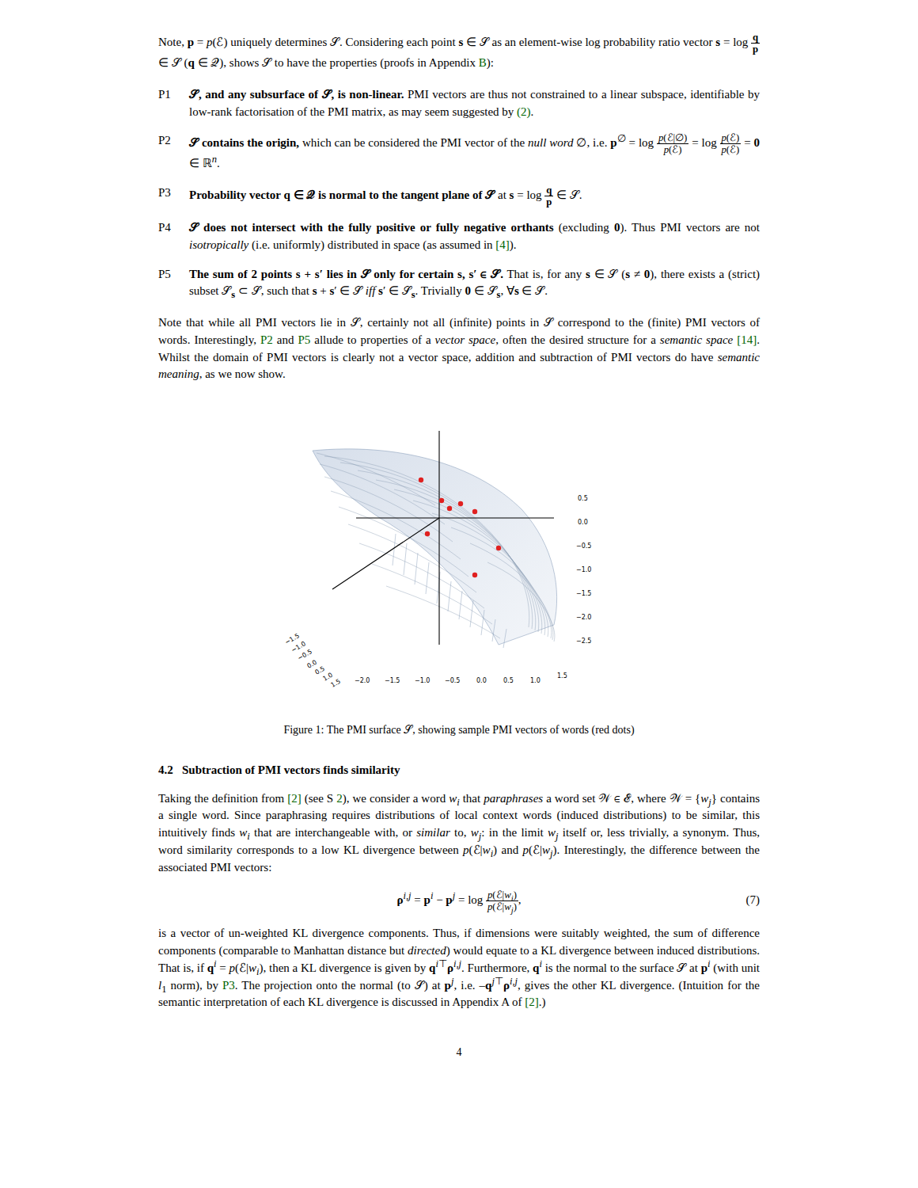Note, p = p(ℰ) uniquely determines 𝒮. Considering each point s ∈ 𝒮 as an element-wise log probability ratio vector s = log qp ∈ 𝒮 (q ∈ 𝒬), shows 𝒮 to have the properties (proofs in Appendix B):
P1 𝒮, and any subsurface of 𝒮, is non-linear. PMI vectors are thus not constrained to a linear subspace, identifiable by low-rank factorisation of the PMI matrix, as may seem suggested by (2).
P2 𝒮 contains the origin, which can be considered the PMI vector of the null word ∅, i.e. p∅ = log p(ℰ|∅) p(ℰ) = log p(ℰ) p(ℰ) = 0 ∈ ℝn.
P3 Probability vector q ∈ 𝒬 is normal to the tangent plane of 𝒮 at s = log qp ∈ 𝒮.
P4 𝒮 does not intersect with the fully positive or fully negative orthants (excluding 0). Thus PMI vectors are not isotropically (i.e. uniformly) distributed in space (as assumed in [4]).
P5 The sum of 2 points s + s′ lies in 𝒮 only for certain s, s′ ∈ 𝒮. That is, for any s ∈ 𝒮 (s ≠ 0), there exists a (strict) subset 𝒮s ⊂ 𝒮, such that s + s′ ∈ 𝒮 iff s′ ∈ 𝒮s. Trivially 0 ∈ 𝒮s, ∀s ∈ 𝒮.
Note that while all PMI vectors lie in 𝒮, certainly not all (infinite) points in 𝒮 correspond to the (finite) PMI vectors of words. Interestingly, P2 and P5 allude to properties of a vector space, often the desired structure for a semantic space [14]. Whilst the domain of PMI vectors is clearly not a vector space, addition and subtraction of PMI vectors do have semantic meaning, as we now show.
0.5 0.0 −0.5 −1.0 −1.5 −2.0 −2.5 −2.0 −1.5 −1.0 −0.5 0.0 0.5 1.0 1.5 −1.5 −1.0 −0.5 0.0 0.5 1.0 1.5
Figure 1: The PMI surface 𝒮, showing sample PMI vectors of words (red dots)
4.2 Subtraction of PMI vectors finds similarity
Taking the definition from [2] (see S 2), we consider a word wi that paraphrases a word set 𝒲 ∈ ℰ, where 𝒲 = {wj} contains a single word. Since paraphrasing requires distributions of local context words (induced distributions) to be similar, this intuitively finds wi that are interchangeable with, or similar to, wj: in the limit wj itself or, less trivially, a synonym. Thus, word similarity corresponds to a low KL divergence between p(ℰ|wi) and p(ℰ|wj). Interestingly, the difference between the associated PMI vectors:
ρi,j = pi − pj = log p(ℰ|wi) p(ℰ|wj), (7)
is a vector of un-weighted KL divergence components. Thus, if dimensions were suitably weighted, the sum of difference components (comparable to Manhattan distance but directed) would equate to a KL divergence between induced distributions. That is, if qi = p(ℰ|wi), then a KL divergence is given by qi⊤ρi,j. Furthermore, qi is the normal to the surface 𝒮 at pi (with unit l1 norm), by P3. The projection onto the normal (to 𝒮) at pj, i.e. –qj⊤ρi,j, gives the other KL divergence. (Intuition for the semantic interpretation of each KL divergence is discussed in Appendix A of [2].)
4